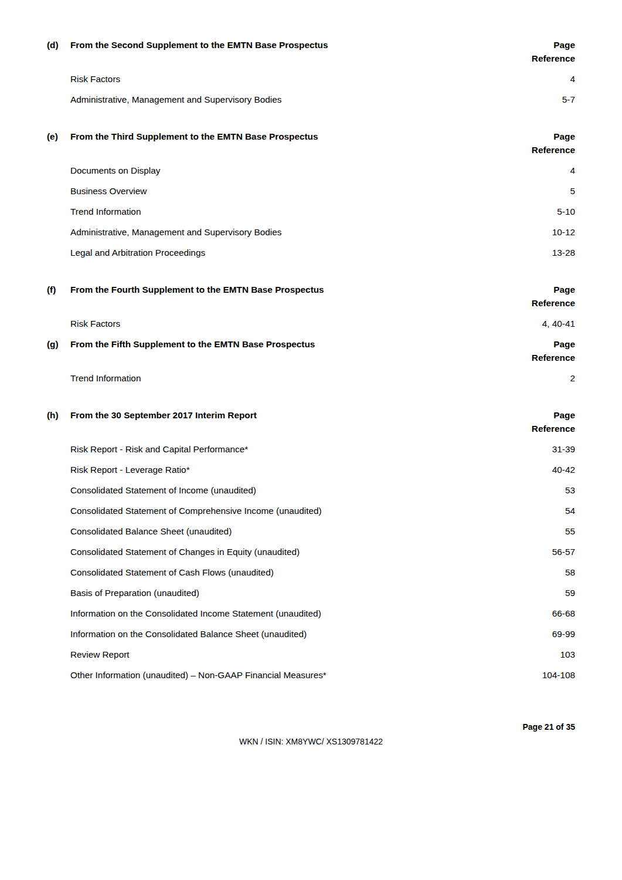| (d) | From the Second Supplement to the EMTN Base Prospectus | Page Reference |
| | Risk Factors | 4 |
| | Administrative, Management and Supervisory Bodies | 5-7 |
| (e) | From the Third Supplement to the EMTN Base Prospectus | Page Reference |
| | Documents on Display | 4 |
| | Business Overview | 5 |
| | Trend Information | 5-10 |
| | Administrative, Management and Supervisory Bodies | 10-12 |
| | Legal and Arbitration Proceedings | 13-28 |
| (f) | From the Fourth Supplement to the EMTN Base Prospectus | Page Reference |
| | Risk Factors | 4, 40-41 |
| (g) | From the Fifth Supplement to the EMTN Base Prospectus | Page Reference |
| | Trend Information | 2 |
| (h) | From the 30 September 2017 Interim Report | Page Reference |
| | Risk Report - Risk and Capital Performance* | 31-39 |
| | Risk Report - Leverage Ratio* | 40-42 |
| | Consolidated Statement of Income (unaudited) | 53 |
| | Consolidated Statement of Comprehensive Income (unaudited) | 54 |
| | Consolidated Balance Sheet (unaudited) | 55 |
| | Consolidated Statement of Changes in Equity (unaudited) | 56-57 |
| | Consolidated Statement of Cash Flows (unaudited) | 58 |
| | Basis of Preparation (unaudited) | 59 |
| | Information on the Consolidated Income Statement (unaudited) | 66-68 |
| | Information on the Consolidated Balance Sheet (unaudited) | 69-99 |
| | Review Report | 103 |
| | Other Information (unaudited) – Non-GAAP Financial Measures* | 104-108 |
Page 21 of 35
WKN / ISIN: XM8YWC/ XS1309781422